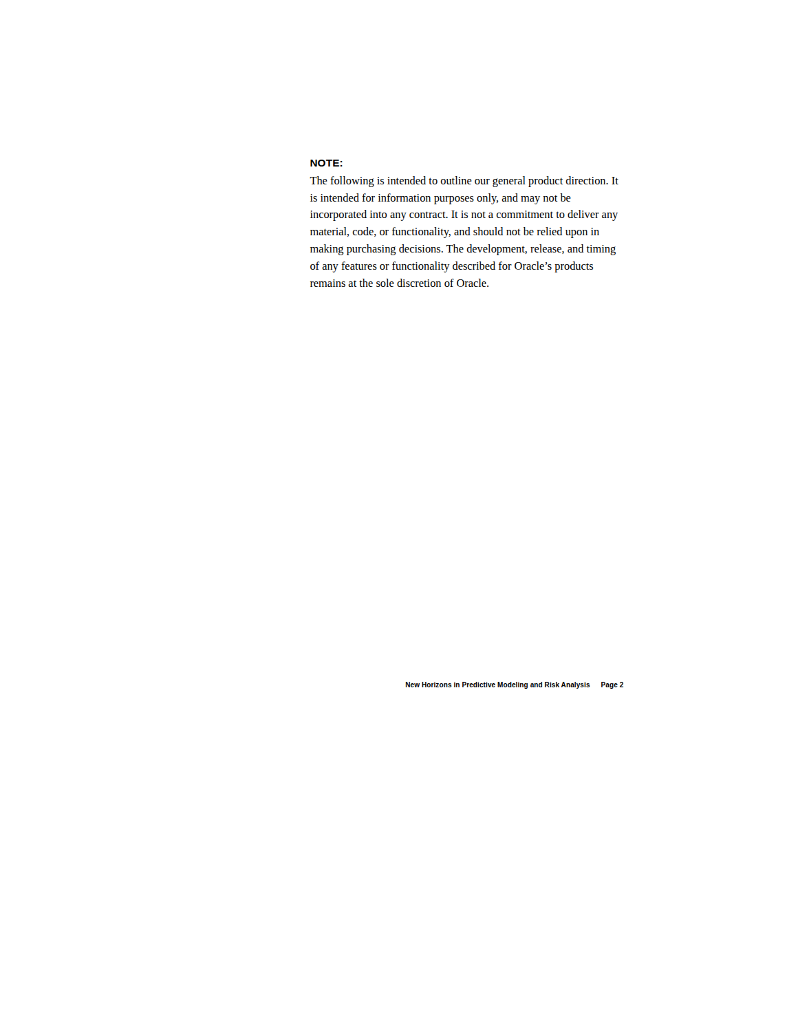NOTE:
The following is intended to outline our general product direction. It is intended for information purposes only, and may not be incorporated into any contract. It is not a commitment to deliver any material, code, or functionality, and should not be relied upon in making purchasing decisions. The development, release, and timing of any features or functionality described for Oracle’s products remains at the sole discretion of Oracle.
New Horizons in Predictive Modeling and Risk Analysis Page 2